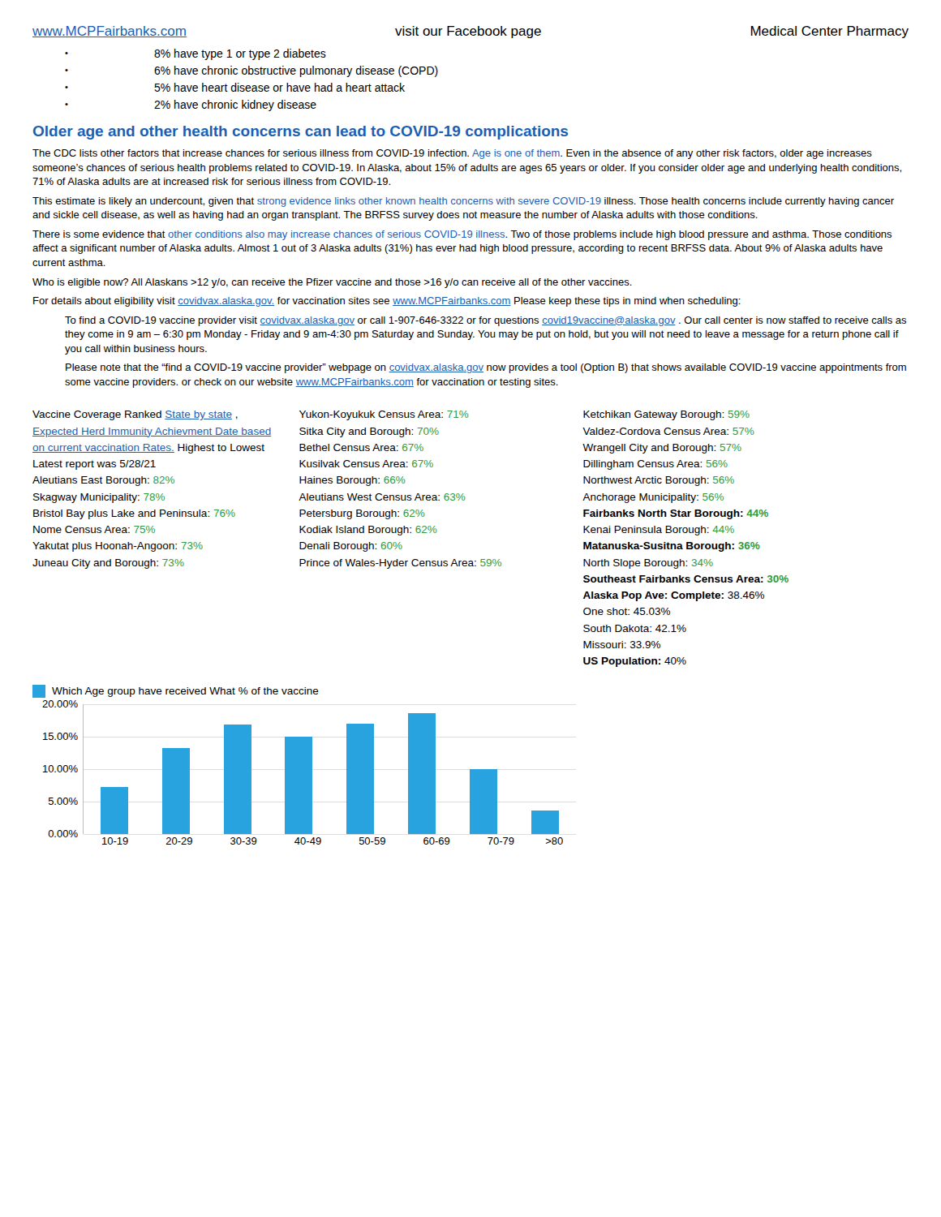www.MCPFairbanks.com visit our Facebook page Medical Center Pharmacy
8% have type 1 or type 2 diabetes
6% have chronic obstructive pulmonary disease (COPD)
5% have heart disease or have had a heart attack
2% have chronic kidney disease
Older age and other health concerns can lead to COVID-19 complications
The CDC lists other factors that increase chances for serious illness from COVID-19 infection. Age is one of them. Even in the absence of any other risk factors, older age increases someone’s chances of serious health problems related to COVID-19. In Alaska, about 15% of adults are ages 65 years or older. If you consider older age and underlying health conditions, 71% of Alaska adults are at increased risk for serious illness from COVID-19.
This estimate is likely an undercount, given that strong evidence links other known health concerns with severe COVID-19 illness. Those health concerns include currently having cancer and sickle cell disease, as well as having had an organ transplant. The BRFSS survey does not measure the number of Alaska adults with those conditions.
There is some evidence that other conditions also may increase chances of serious COVID-19 illness. Two of those problems include high blood pressure and asthma. Those conditions affect a significant number of Alaska adults. Almost 1 out of 3 Alaska adults (31%) has ever had high blood pressure, according to recent BRFSS data. About 9% of Alaska adults have current asthma.
Who is eligible now? All Alaskans >12 y/o, can receive the Pfizer vaccine and those >16 y/o can receive all of the other vaccines.
For details about eligibility visit covidvax.alaska.gov. for vaccination sites see www.MCPFairbanks.com Please keep these tips in mind when scheduling:
To find a COVID-19 vaccine provider visit covidvax.alaska.gov or call 1-907-646-3322 or for questions covid19vaccine@alaska.gov . Our call center is now staffed to receive calls as they come in 9 am – 6:30 pm Monday - Friday and 9 am-4:30 pm Saturday and Sunday. You may be put on hold, but you will not need to leave a message for a return phone call if you call within business hours.
Please note that the “find a COVID-19 vaccine provider” webpage on covidvax.alaska.gov now provides a tool (Option B) that shows available COVID-19 vaccine appointments from some vaccine providers. or check on our website www.MCPFairbanks.com for vaccination or testing sites.
Vaccine Coverage Ranked State by state , Expected Herd Immunity Achievment Date based on current vaccination Rates. Highest to Lowest Latest report was 5/28/21
Aleutians East Borough: 82%
Skagway Municipality: 78%
Bristol Bay plus Lake and Peninsula: 76%
Nome Census Area: 75%
Yakutat plus Hoonah-Angoon: 73%
Juneau City and Borough: 73%
Yukon-Koyukuk Census Area: 71%
Sitka City and Borough: 70%
Bethel Census Area: 67%
Kusilvak Census Area: 67%
Haines Borough: 66%
Aleutians West Census Area: 63%
Petersburg Borough: 62%
Kodiak Island Borough: 62%
Denali Borough: 60%
Prince of Wales-Hyder Census Area: 59%
Ketchikan Gateway Borough: 59%
Valdez-Cordova Census Area: 57%
Wrangell City and Borough: 57%
Dillingham Census Area: 56%
Northwest Arctic Borough: 56%
Anchorage Municipality: 56%
Fairbanks North Star Borough: 44%
Kenai Peninsula Borough: 44%
Matanuska-Susitna Borough: 36%
North Slope Borough: 34%
Southeast Fairbanks Census Area: 30%
Alaska Pop Ave: Complete: 38.46%
One shot: 45.03%
South Dakota: 42.1%
Missouri: 33.9%
US Population: 40%
Which Age group have received What % of the vaccine
20.00% 15.00% 10.00% 5.00% 0.00%
| | 10-19 | 20-29 | 30-39 | 40-49 | 50-59 | 60-69 | 70-79 | >80 |